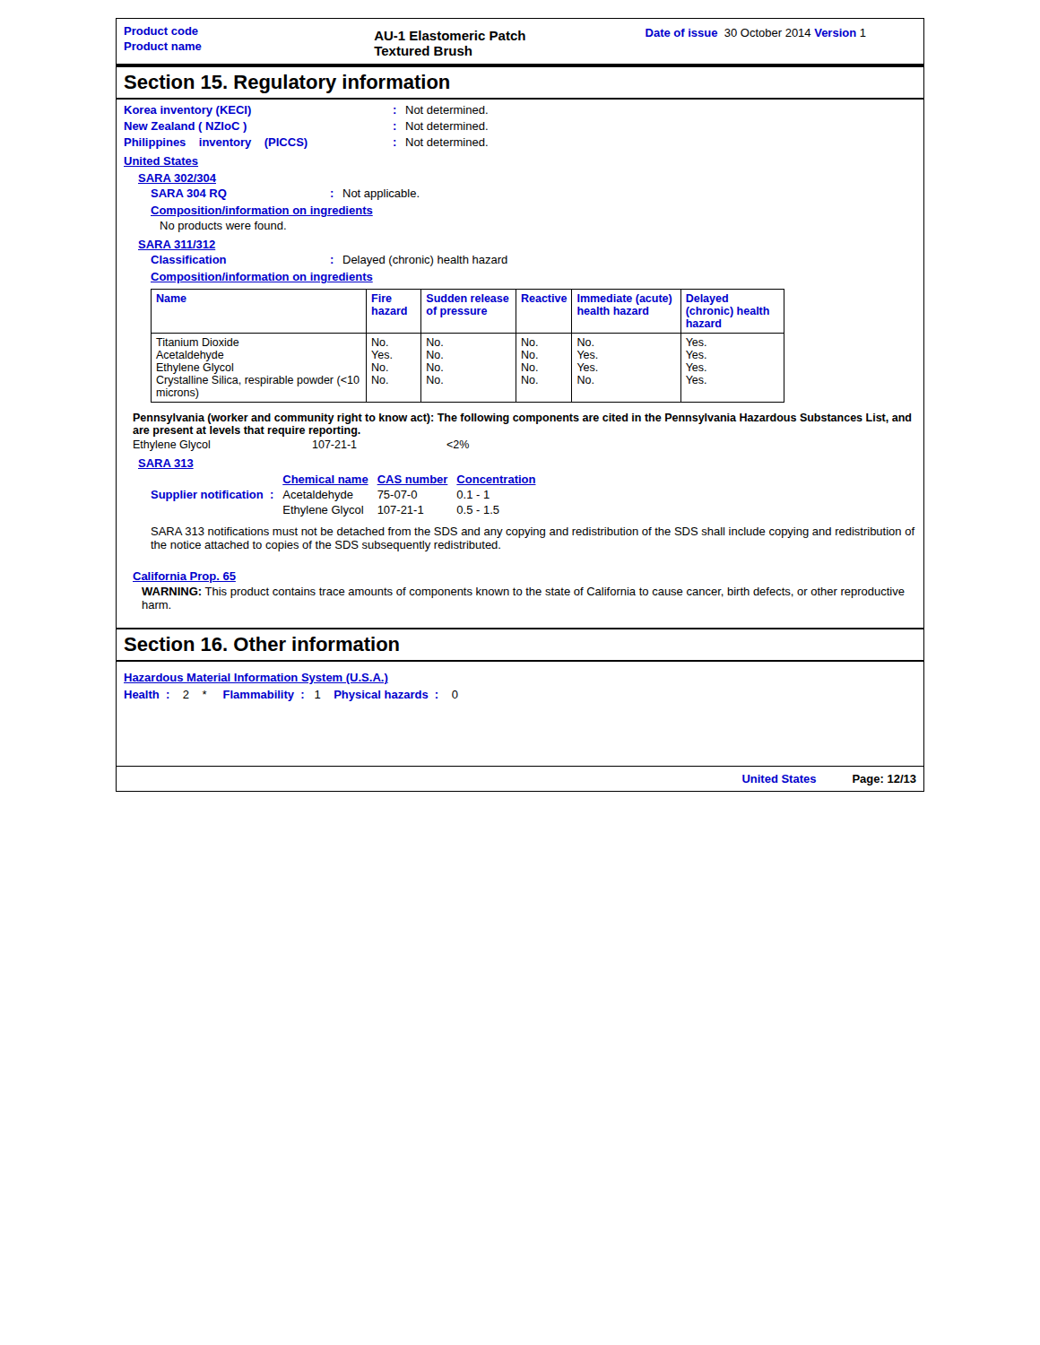Product code
Product name
AU-1 Elastomeric Patch
Textured Brush
Date of issue 30 October 2014 Version 1
Section 15. Regulatory information
Korea inventory (KECI)
:
Not determined.
New Zealand ( NZIoC )
:
Not determined.
Philippines inventory (PICCS)
:
Not determined.
United States
SARA 302/304
SARA 304 RQ
:
Not applicable.
Composition/information on ingredients
No products were found.
SARA 311/312
Classification
:
Delayed (chronic) health hazard
Composition/information on ingredients
| Name | Fire hazard | Sudden release of pressure | Reactive | Immediate (acute) health hazard | Delayed (chronic) health hazard |
| --- | --- | --- | --- | --- | --- |
| Titanium Dioxide Acetaldehyde Ethylene Glycol Crystalline Silica, respirable powder (<10 microns) | No. Yes. No. No. | No. No. No. No. | No. No. No. No. | No. Yes. Yes. No. | Yes. Yes. Yes. Yes. |
Pennsylvania (worker and community right to know act): The following components are cited in the Pennsylvania Hazardous Substances List, and are present at levels that require reporting.
Ethylene Glycol 107-21-1<2%
SARA 313
| | Chemical name | CAS number | Concentration |
| Supplier notification : | Acetaldehyde | 75-07-0 | 0.1 - 1 |
| | Ethylene Glycol | 107-21-1 | 0.5 - 1.5 |
SARA 313 notifications must not be detached from the SDS and any copying and redistribution of the SDS shall include copying and redistribution of the notice attached to copies of the SDS subsequently redistributed.
California Prop. 65
WARNING: This product contains trace amounts of components known to the state of California to cause cancer, birth defects, or other reproductive harm.
Section 16. Other information
Hazardous Material Information System (U.S.A.)
Health : 2 * Flammability : 1 Physical hazards : 0
United States
Page: 12/13